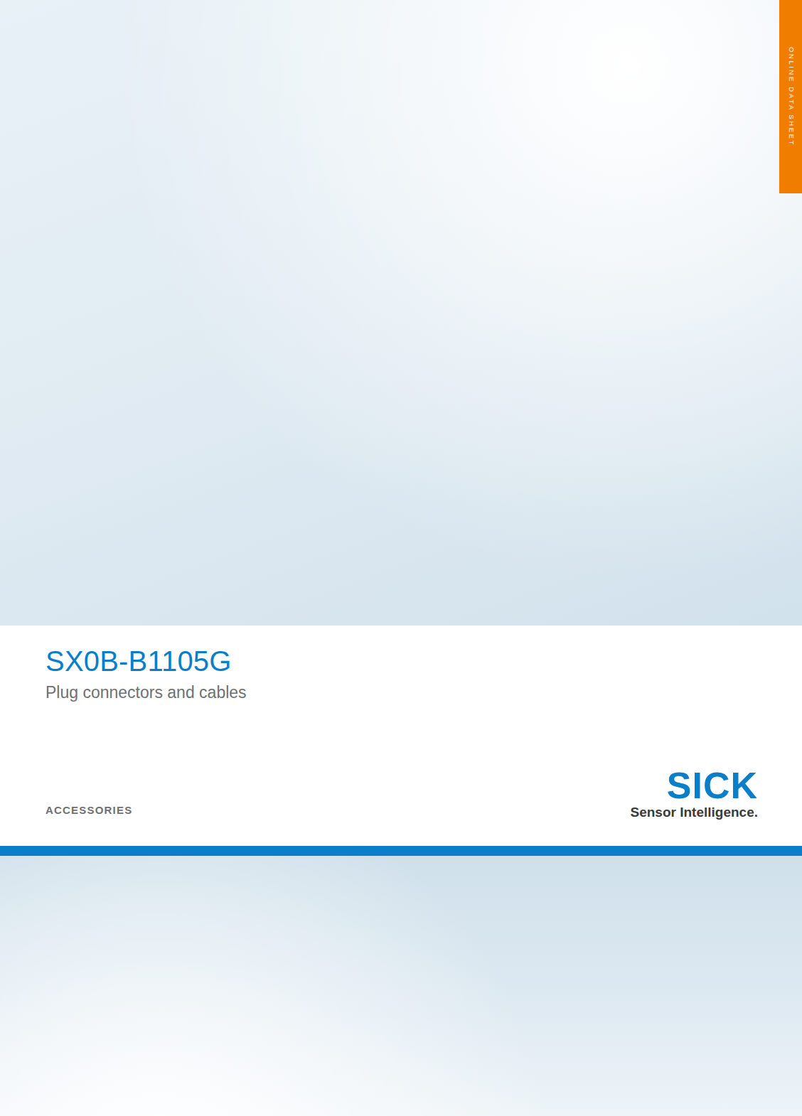ONLINE DATA SHEET
SX0B-B1105G
Plug connectors and cables
ACCESSORIES
SICK
Sensor Intelligence.